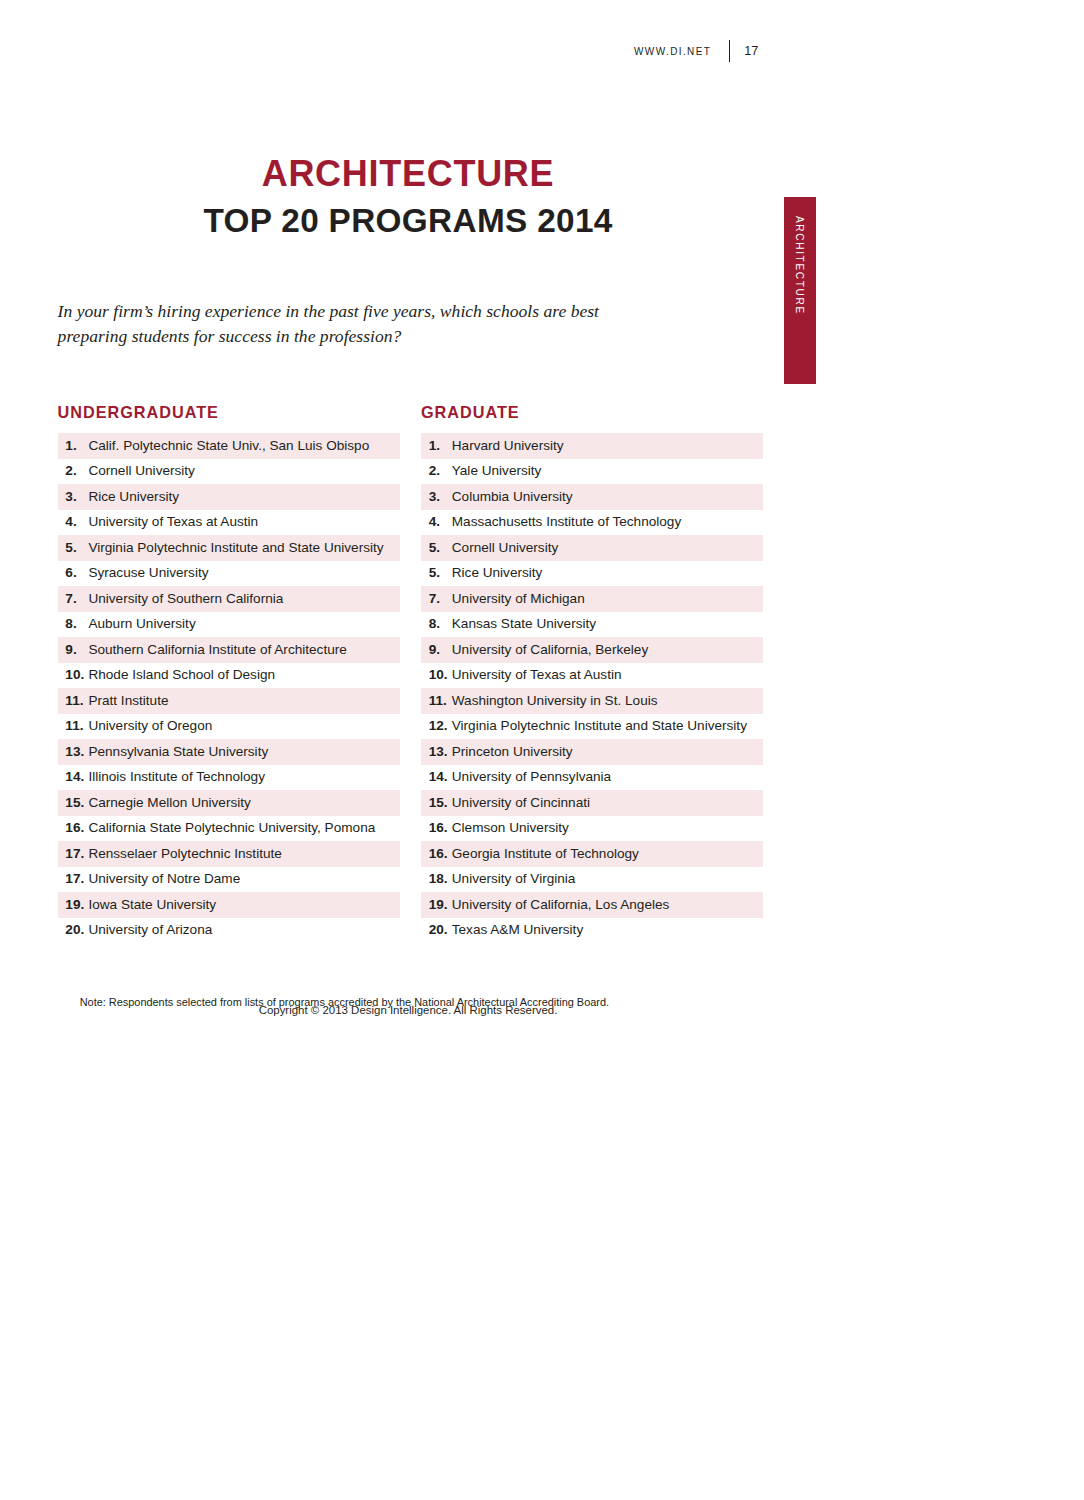www.di.net 17
ARCHITECTURE
ARCHITECTURE
TOP 20 PROGRAMS 2014
In your firm’s hiring experience in the past five years, which schools are best preparing students for success in the profession?
Undergraduate
1. Calif. Polytechnic State Univ., San Luis Obispo
2. Cornell University
3. Rice University
4. University of Texas at Austin
5. Virginia Polytechnic Institute and State University
6. Syracuse University
7. University of Southern California
8. Auburn University
9. Southern California Institute of Architecture
10. Rhode Island School of Design
11. Pratt Institute
11. University of Oregon
13. Pennsylvania State University
14. Illinois Institute of Technology
15. Carnegie Mellon University
16. California State Polytechnic University, Pomona
17. Rensselaer Polytechnic Institute
17. University of Notre Dame
19. Iowa State University
20. University of Arizona
Graduate
1. Harvard University
2. Yale University
3. Columbia University
4. Massachusetts Institute of Technology
5. Cornell University
5. Rice University
7. University of Michigan
8. Kansas State University
9. University of California, Berkeley
10. University of Texas at Austin
11. Washington University in St. Louis
12. Virginia Polytechnic Institute and State University
13. Princeton University
14. University of Pennsylvania
15. University of Cincinnati
16. Clemson University
16. Georgia Institute of Technology
18. University of Virginia
19. University of California, Los Angeles
20. Texas A&M University
Note: Respondents selected from lists of programs accredited by the National Architectural Accrediting Board.
Copyright © 2013 Design Intelligence. All Rights Reserved.